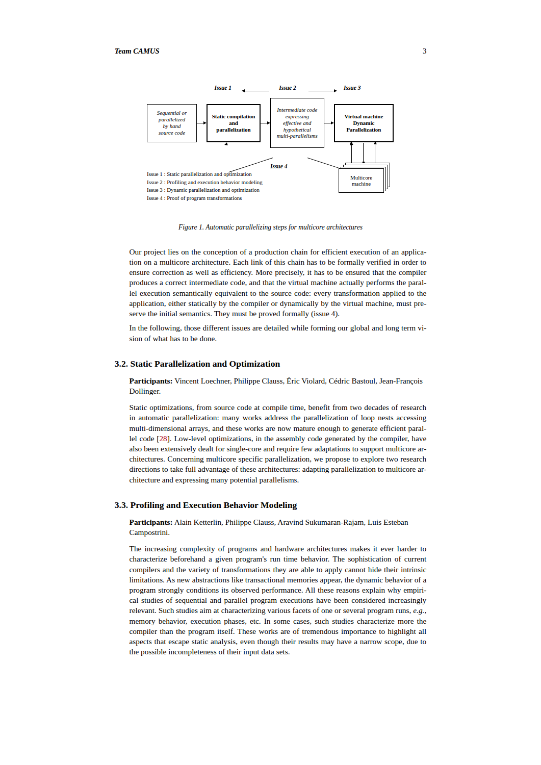Team CAMUS 3
Issue 1
Issue 2
Issue 3
Issue 4
Sequential or
parallelized
by hand
source code
Static compilation
and
parallelization
Intermediate code
expressing
effective and
hypothetical
multi-parallelisms
Virtual machine
Dynamic
Parallelization
Multicore
machine
Issue 1 : Static parallelization and optimization
Issue 2 : Profiling and execution behavior modeling
Issue 3 : Dynamic parallelization and optimization
Issue 4 : Proof of program transformations
Figure 1. Automatic parallelizing steps for multicore architectures
Our project lies on the conception of a production chain for efficient execution of an application on a multicore architecture. Each link of this chain has to be formally verified in order to ensure correction as well as efficiency. More precisely, it has to be ensured that the compiler produces a correct intermediate code, and that the virtual machine actually performs the parallel execution semantically equivalent to the source code: every transformation applied to the application, either statically by the compiler or dynamically by the virtual machine, must preserve the initial semantics. They must be proved formally (issue 4).
In the following, those different issues are detailed while forming our global and long term vision of what has to be done.
3.2. Static Parallelization and Optimization
Participants: Vincent Loechner, Philippe Clauss, Éric Violard, Cédric Bastoul, Jean-François Dollinger.
Static optimizations, from source code at compile time, benefit from two decades of research in automatic parallelization: many works address the parallelization of loop nests accessing multi-dimensional arrays, and these works are now mature enough to generate efficient parallel code [28]. Low-level optimizations, in the assembly code generated by the compiler, have also been extensively dealt for single-core and require few adaptations to support multicore architectures. Concerning multicore specific parallelization, we propose to explore two research directions to take full advantage of these architectures: adapting parallelization to multicore architecture and expressing many potential parallelisms.
3.3. Profiling and Execution Behavior Modeling
Participants: Alain Ketterlin, Philippe Clauss, Aravind Sukumaran-Rajam, Luis Esteban Campostrini.
The increasing complexity of programs and hardware architectures makes it ever harder to characterize beforehand a given program's run time behavior. The sophistication of current compilers and the variety of transformations they are able to apply cannot hide their intrinsic limitations. As new abstractions like transactional memories appear, the dynamic behavior of a program strongly conditions its observed performance. All these reasons explain why empirical studies of sequential and parallel program executions have been considered increasingly relevant. Such studies aim at characterizing various facets of one or several program runs, e.g., memory behavior, execution phases, etc. In some cases, such studies characterize more the compiler than the program itself. These works are of tremendous importance to highlight all aspects that escape static analysis, even though their results may have a narrow scope, due to the possible incompleteness of their input data sets.